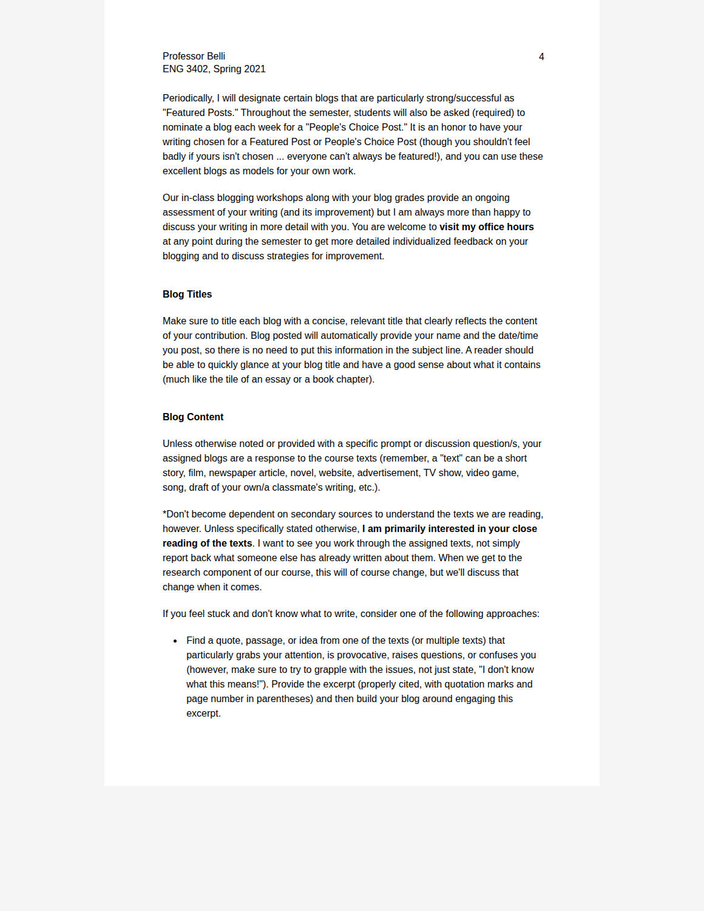4
Professor Belli
ENG 3402, Spring 2021
Periodically, I will designate certain blogs that are particularly strong/successful as "Featured Posts." Throughout the semester, students will also be asked (required) to nominate a blog each week for a "People's Choice Post." It is an honor to have your writing chosen for a Featured Post or People's Choice Post (though you shouldn't feel badly if yours isn't chosen ... everyone can't always be featured!), and you can use these excellent blogs as models for your own work.
Our in-class blogging workshops along with your blog grades provide an ongoing assessment of your writing (and its improvement) but I am always more than happy to discuss your writing in more detail with you. You are welcome to visit my office hours at any point during the semester to get more detailed individualized feedback on your blogging and to discuss strategies for improvement.
Blog Titles
Make sure to title each blog with a concise, relevant title that clearly reflects the content of your contribution. Blog posted will automatically provide your name and the date/time you post, so there is no need to put this information in the subject line. A reader should be able to quickly glance at your blog title and have a good sense about what it contains (much like the tile of an essay or a book chapter).
Blog Content
Unless otherwise noted or provided with a specific prompt or discussion question/s, your assigned blogs are a response to the course texts (remember, a "text" can be a short story, film, newspaper article, novel, website, advertisement, TV show, video game, song, draft of your own/a classmate's writing, etc.).
*Don't become dependent on secondary sources to understand the texts we are reading, however. Unless specifically stated otherwise, I am primarily interested in your close reading of the texts. I want to see you work through the assigned texts, not simply report back what someone else has already written about them. When we get to the research component of our course, this will of course change, but we'll discuss that change when it comes.
If you feel stuck and don't know what to write, consider one of the following approaches:
Find a quote, passage, or idea from one of the texts (or multiple texts) that particularly grabs your attention, is provocative, raises questions, or confuses you (however, make sure to try to grapple with the issues, not just state, "I don't know what this means!"). Provide the excerpt (properly cited, with quotation marks and page number in parentheses) and then build your blog around engaging this excerpt.